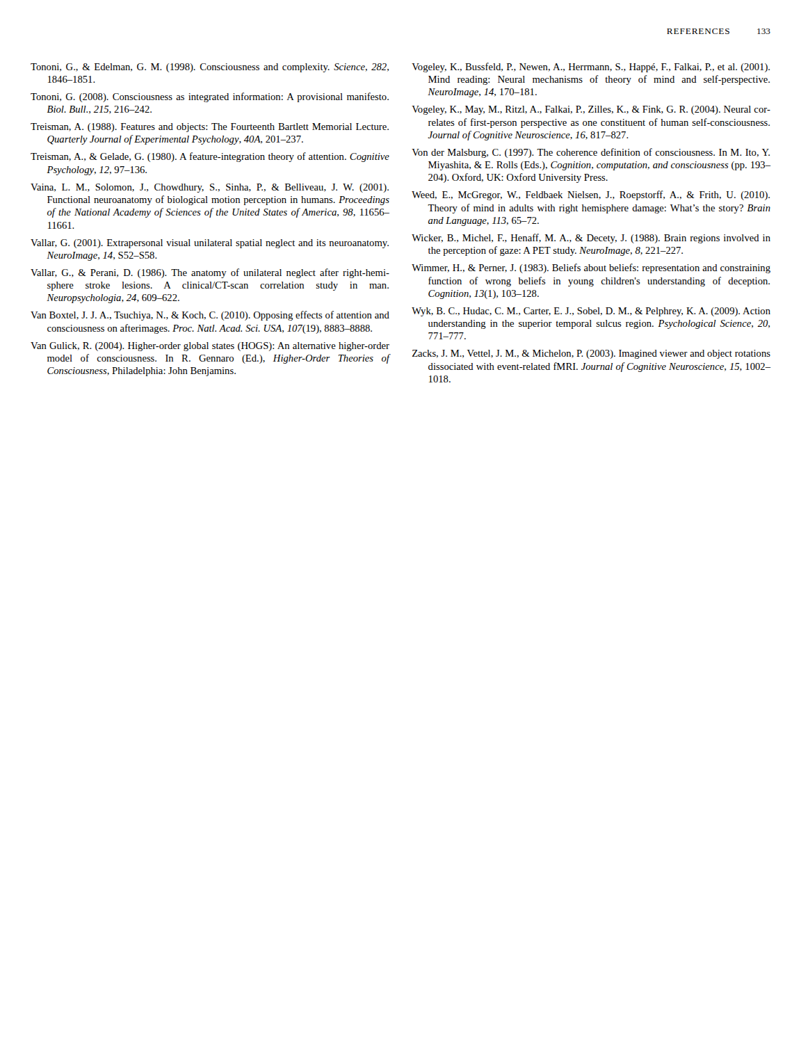REFERENCES 133
Tononi, G., & Edelman, G. M. (1998). Consciousness and complexity. Science, 282, 1846–1851.
Tononi, G. (2008). Consciousness as integrated information: A provisional manifesto. Biol. Bull., 215, 216–242.
Treisman, A. (1988). Features and objects: The Fourteenth Bartlett Memorial Lecture. Quarterly Journal of Experimental Psychology, 40A, 201–237.
Treisman, A., & Gelade, G. (1980). A feature-integration theory of attention. Cognitive Psychology, 12, 97–136.
Vaina, L. M., Solomon, J., Chowdhury, S., Sinha, P., & Belliveau, J. W. (2001). Functional neuroanatomy of biological motion perception in humans. Proceedings of the National Academy of Sciences of the United States of America, 98, 11656–11661.
Vallar, G. (2001). Extrapersonal visual unilateral spatial neglect and its neuroanatomy. NeuroImage, 14, S52–S58.
Vallar, G., & Perani, D. (1986). The anatomy of unilateral neglect after right-hemisphere stroke lesions. A clinical/CT-scan correlation study in man. Neuropsychologia, 24, 609–622.
Van Boxtel, J. J. A., Tsuchiya, N., & Koch, C. (2010). Opposing effects of attention and consciousness on afterimages. Proc. Natl. Acad. Sci. USA, 107(19), 8883–8888.
Van Gulick, R. (2004). Higher-order global states (HOGS): An alternative higher-order model of consciousness. In R. Gennaro (Ed.), Higher-Order Theories of Consciousness, Philadelphia: John Benjamins.
Vogeley, K., Bussfeld, P., Newen, A., Herrmann, S., Happé, F., Falkai, P., et al. (2001). Mind reading: Neural mechanisms of theory of mind and self-perspective. NeuroImage, 14, 170–181.
Vogeley, K., May, M., Ritzl, A., Falkai, P., Zilles, K., & Fink, G. R. (2004). Neural correlates of first-person perspective as one constituent of human self-consciousness. Journal of Cognitive Neuroscience, 16, 817–827.
Von der Malsburg, C. (1997). The coherence definition of consciousness. In M. Ito, Y. Miyashita, & E. Rolls (Eds.), Cognition, computation, and consciousness (pp. 193–204). Oxford, UK: Oxford University Press.
Weed, E., McGregor, W., Feldbaek Nielsen, J., Roepstorff, A., & Frith, U. (2010). Theory of mind in adults with right hemisphere damage: What’s the story? Brain and Language, 113, 65–72.
Wicker, B., Michel, F., Henaff, M. A., & Decety, J. (1988). Brain regions involved in the perception of gaze: A PET study. NeuroImage, 8, 221–227.
Wimmer, H., & Perner, J. (1983). Beliefs about beliefs: representation and constraining function of wrong beliefs in young children's understanding of deception. Cognition, 13(1), 103–128.
Wyk, B. C., Hudac, C. M., Carter, E. J., Sobel, D. M., & Pelphrey, K. A. (2009). Action understanding in the superior temporal sulcus region. Psychological Science, 20, 771–777.
Zacks, J. M., Vettel, J. M., & Michelon, P. (2003). Imagined viewer and object rotations dissociated with event-related fMRI. Journal of Cognitive Neuroscience, 15, 1002–1018.